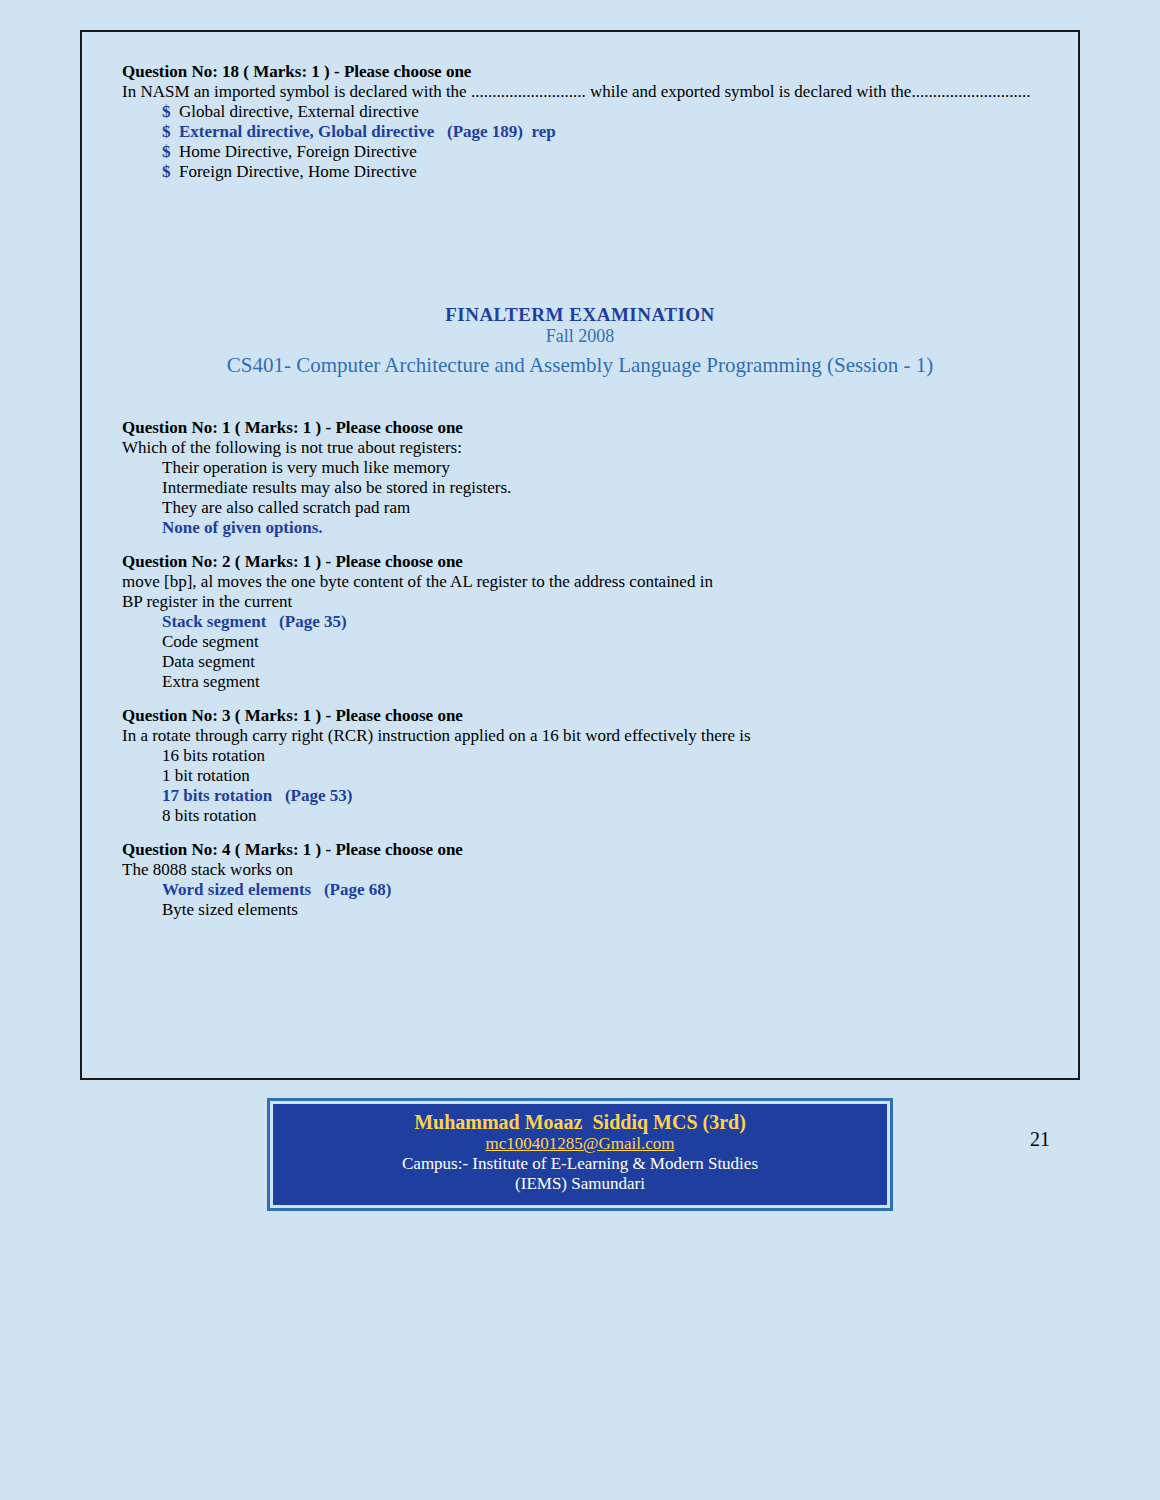Question No: 18 ( Marks: 1 ) - Please choose one
In NASM an imported symbol is declared with the ........................... while and exported symbol is declared with the............................
$ Global directive, External directive
$ External directive, Global directive (Page 189) rep
$ Home Directive, Foreign Directive
$ Foreign Directive, Home Directive
FINALTERM EXAMINATION
Fall 2008
CS401- Computer Architecture and Assembly Language Programming (Session - 1)
Question No: 1 ( Marks: 1 ) - Please choose one
Which of the following is not true about registers:
Their operation is very much like memory
Intermediate results may also be stored in registers.
They are also called scratch pad ram
None of given options.
Question No: 2 ( Marks: 1 ) - Please choose one
move [bp], al moves the one byte content of the AL register to the address contained in
BP register in the current
Stack segment (Page 35)
Code segment
Data segment
Extra segment
Question No: 3 ( Marks: 1 ) - Please choose one
In a rotate through carry right (RCR) instruction applied on a 16 bit word effectively there is
16 bits rotation
1 bit rotation
17 bits rotation (Page 53)
8 bits rotation
Question No: 4 ( Marks: 1 ) - Please choose one
The 8088 stack works on
Word sized elements (Page 68)
Byte sized elements
21
Muhammad Moaaz Siddiq MCS (3rd)
mc100401285@Gmail.com
Campus:- Institute of E-Learning & Modern Studies
(IEMS) Samundari